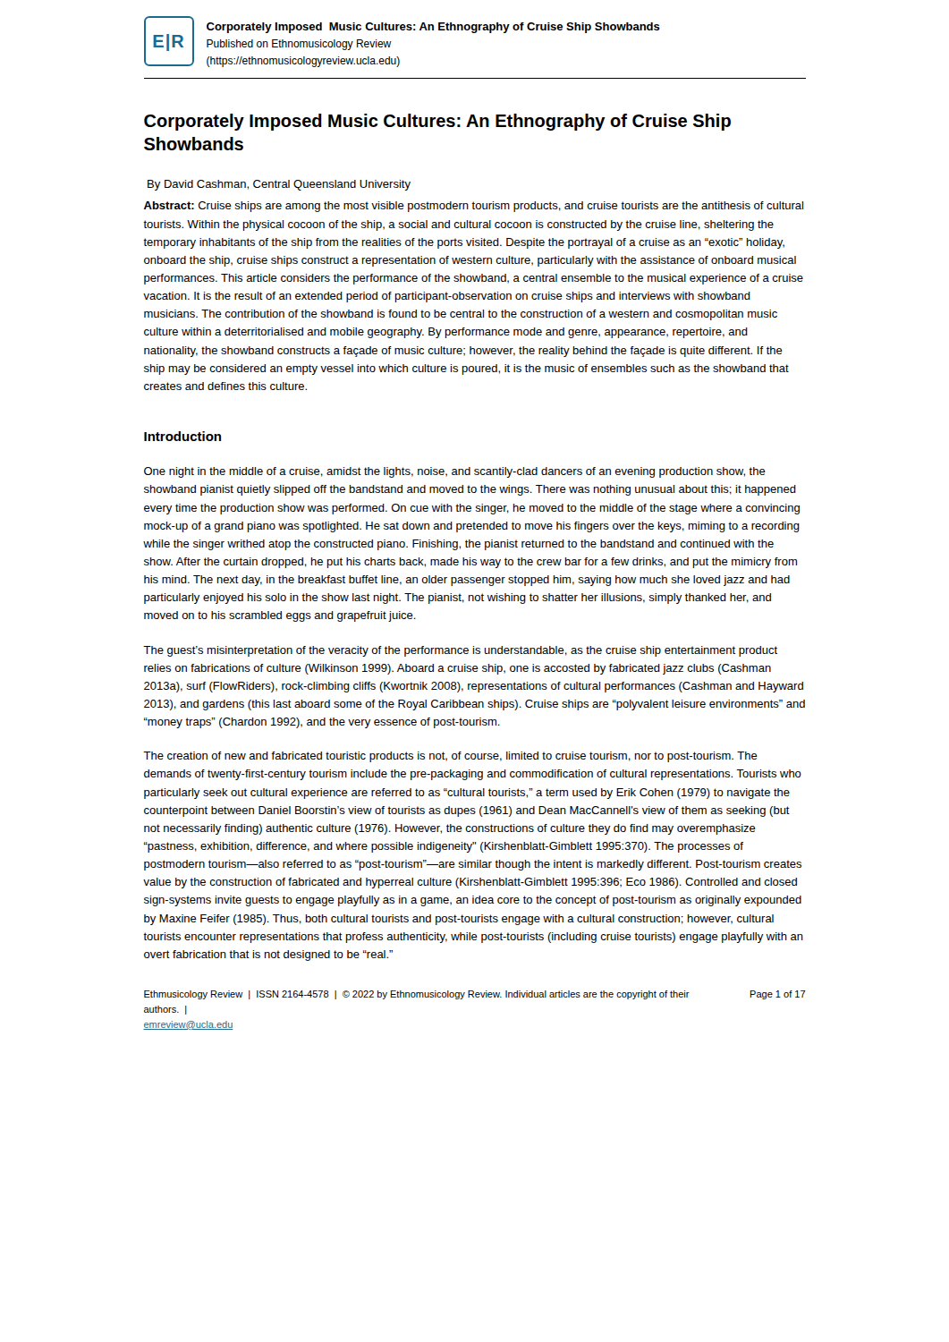E|R
Corporately Imposed Music Cultures: An Ethnography of Cruise Ship Showbands
Published on Ethnomusicology Review
(https://ethnomusicologyreview.ucla.edu)
Corporately Imposed Music Cultures: An Ethnography of Cruise Ship Showbands
By David Cashman, Central Queensland University
Abstract: Cruise ships are among the most visible postmodern tourism products, and cruise tourists are the antithesis of cultural tourists. Within the physical cocoon of the ship, a social and cultural cocoon is constructed by the cruise line, sheltering the temporary inhabitants of the ship from the realities of the ports visited. Despite the portrayal of a cruise as an “exotic” holiday, onboard the ship, cruise ships construct a representation of western culture, particularly with the assistance of onboard musical performances. This article considers the performance of the showband, a central ensemble to the musical experience of a cruise vacation. It is the result of an extended period of participant-observation on cruise ships and interviews with showband musicians. The contribution of the showband is found to be central to the construction of a western and cosmopolitan music culture within a deterritorialised and mobile geography. By performance mode and genre, appearance, repertoire, and nationality, the showband constructs a façade of music culture; however, the reality behind the façade is quite different. If the ship may be considered an empty vessel into which culture is poured, it is the music of ensembles such as the showband that creates and defines this culture.
Introduction
One night in the middle of a cruise, amidst the lights, noise, and scantily-clad dancers of an evening production show, the showband pianist quietly slipped off the bandstand and moved to the wings. There was nothing unusual about this; it happened every time the production show was performed. On cue with the singer, he moved to the middle of the stage where a convincing mock-up of a grand piano was spotlighted. He sat down and pretended to move his fingers over the keys, miming to a recording while the singer writhed atop the constructed piano. Finishing, the pianist returned to the bandstand and continued with the show. After the curtain dropped, he put his charts back, made his way to the crew bar for a few drinks, and put the mimicry from his mind. The next day, in the breakfast buffet line, an older passenger stopped him, saying how much she loved jazz and had particularly enjoyed his solo in the show last night. The pianist, not wishing to shatter her illusions, simply thanked her, and moved on to his scrambled eggs and grapefruit juice.
The guest’s misinterpretation of the veracity of the performance is understandable, as the cruise ship entertainment product relies on fabrications of culture (Wilkinson 1999). Aboard a cruise ship, one is accosted by fabricated jazz clubs (Cashman 2013a), surf (FlowRiders), rock-climbing cliffs (Kwortnik 2008), representations of cultural performances (Cashman and Hayward 2013), and gardens (this last aboard some of the Royal Caribbean ships). Cruise ships are “polyvalent leisure environments” and “money traps” (Chardon 1992), and the very essence of post-tourism.
The creation of new and fabricated touristic products is not, of course, limited to cruise tourism, nor to post-tourism. The demands of twenty-first-century tourism include the pre-packaging and commodification of cultural representations. Tourists who particularly seek out cultural experience are referred to as “cultural tourists,” a term used by Erik Cohen (1979) to navigate the counterpoint between Daniel Boorstin’s view of tourists as dupes (1961) and Dean MacCannell's view of them as seeking (but not necessarily finding) authentic culture (1976). However, the constructions of culture they do find may overemphasize “pastness, exhibition, difference, and where possible indigeneity" (Kirshenblatt-Gimblett 1995:370). The processes of postmodern tourism—also referred to as “post-tourism”—are similar though the intent is markedly different. Post-tourism creates value by the construction of fabricated and hyperreal culture (Kirshenblatt-Gimblett 1995:396; Eco 1986). Controlled and closed sign-systems invite guests to engage playfully as in a game, an idea core to the concept of post-tourism as originally expounded by Maxine Feifer (1985). Thus, both cultural tourists and post-tourists engage with a cultural construction; however, cultural tourists encounter representations that profess authenticity, while post-tourists (including cruise tourists) engage playfully with an overt fabrication that is not designed to be “real.”
Ethmusicology Review | ISSN 2164-4578 | © 2022 by Ethnomusicology Review. Individual articles are the copyright of their authors. |
emreview@ucla.edu
Page 1 of 17